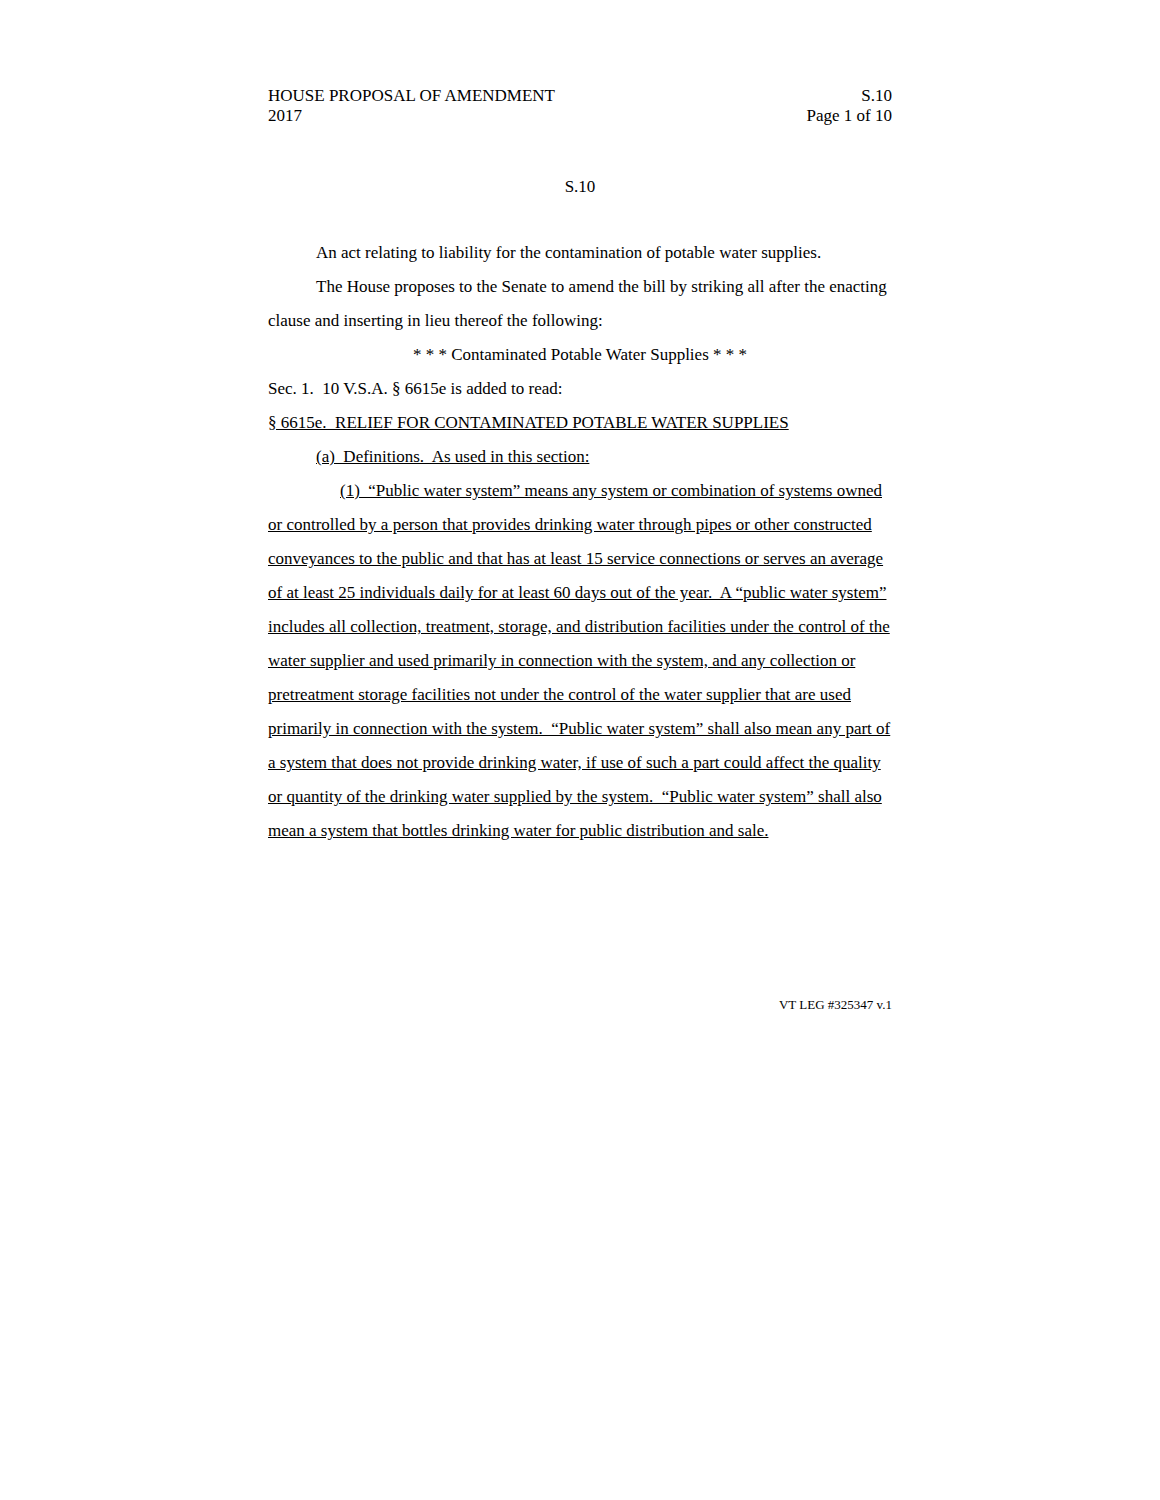HOUSE PROPOSAL OF AMENDMENT 2017
S.10 Page 1 of 10
S.10
An act relating to liability for the contamination of potable water supplies.
The House proposes to the Senate to amend the bill by striking all after the enacting clause and inserting in lieu thereof the following:
* * * Contaminated Potable Water Supplies * * *
Sec. 1. 10 V.S.A. § 6615e is added to read:
§ 6615e. RELIEF FOR CONTAMINATED POTABLE WATER SUPPLIES
(a) Definitions. As used in this section:
(1) “Public water system” means any system or combination of systems owned or controlled by a person that provides drinking water through pipes or other constructed conveyances to the public and that has at least 15 service connections or serves an average of at least 25 individuals daily for at least 60 days out of the year. A “public water system” includes all collection, treatment, storage, and distribution facilities under the control of the water supplier and used primarily in connection with the system, and any collection or pretreatment storage facilities not under the control of the water supplier that are used primarily in connection with the system. “Public water system” shall also mean any part of a system that does not provide drinking water, if use of such a part could affect the quality or quantity of the drinking water supplied by the system. “Public water system” shall also mean a system that bottles drinking water for public distribution and sale.
VT LEG #325347 v.1